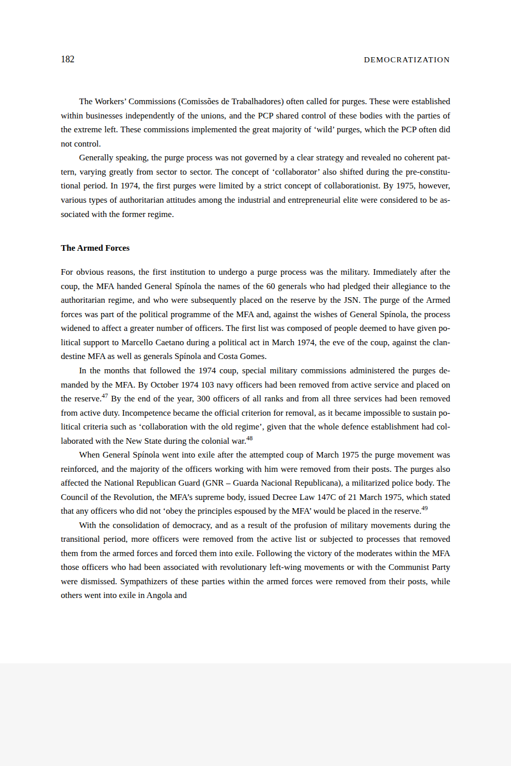182 Democratization
The Workers’ Commissions (Comissões de Trabalhadores) often called for purges. These were established within businesses independently of the unions, and the PCP shared control of these bodies with the parties of the extreme left. These commissions implemented the great majority of ‘wild’ purges, which the PCP often did not control.
Generally speaking, the purge process was not governed by a clear strategy and revealed no coherent pattern, varying greatly from sector to sector. The concept of ‘collaborator’ also shifted during the pre-constitutional period. In 1974, the first purges were limited by a strict concept of collaborationist. By 1975, however, various types of authoritarian attitudes among the industrial and entrepreneurial elite were considered to be associated with the former regime.
The Armed Forces
For obvious reasons, the first institution to undergo a purge process was the military. Immediately after the coup, the MFA handed General Spínola the names of the 60 generals who had pledged their allegiance to the authoritarian regime, and who were subsequently placed on the reserve by the JSN. The purge of the Armed forces was part of the political programme of the MFA and, against the wishes of General Spínola, the process widened to affect a greater number of officers. The first list was composed of people deemed to have given political support to Marcello Caetano during a political act in March 1974, the eve of the coup, against the clandestine MFA as well as generals Spínola and Costa Gomes.
In the months that followed the 1974 coup, special military commissions administered the purges demanded by the MFA. By October 1974 103 navy officers had been removed from active service and placed on the reserve.47 By the end of the year, 300 officers of all ranks and from all three services had been removed from active duty. Incompetence became the official criterion for removal, as it became impossible to sustain political criteria such as ‘collaboration with the old regime’, given that the whole defence establishment had collaborated with the New State during the colonial war.48
When General Spínola went into exile after the attempted coup of March 1975 the purge movement was reinforced, and the majority of the officers working with him were removed from their posts. The purges also affected the National Republican Guard (GNR – Guarda Nacional Republicana), a militarized police body. The Council of the Revolution, the MFA’s supreme body, issued Decree Law 147C of 21 March 1975, which stated that any officers who did not ‘obey the principles espoused by the MFA’ would be placed in the reserve.49
With the consolidation of democracy, and as a result of the profusion of military movements during the transitional period, more officers were removed from the active list or subjected to processes that removed them from the armed forces and forced them into exile. Following the victory of the moderates within the MFA those officers who had been associated with revolutionary left-wing movements or with the Communist Party were dismissed. Sympathizers of these parties within the armed forces were removed from their posts, while others went into exile in Angola and